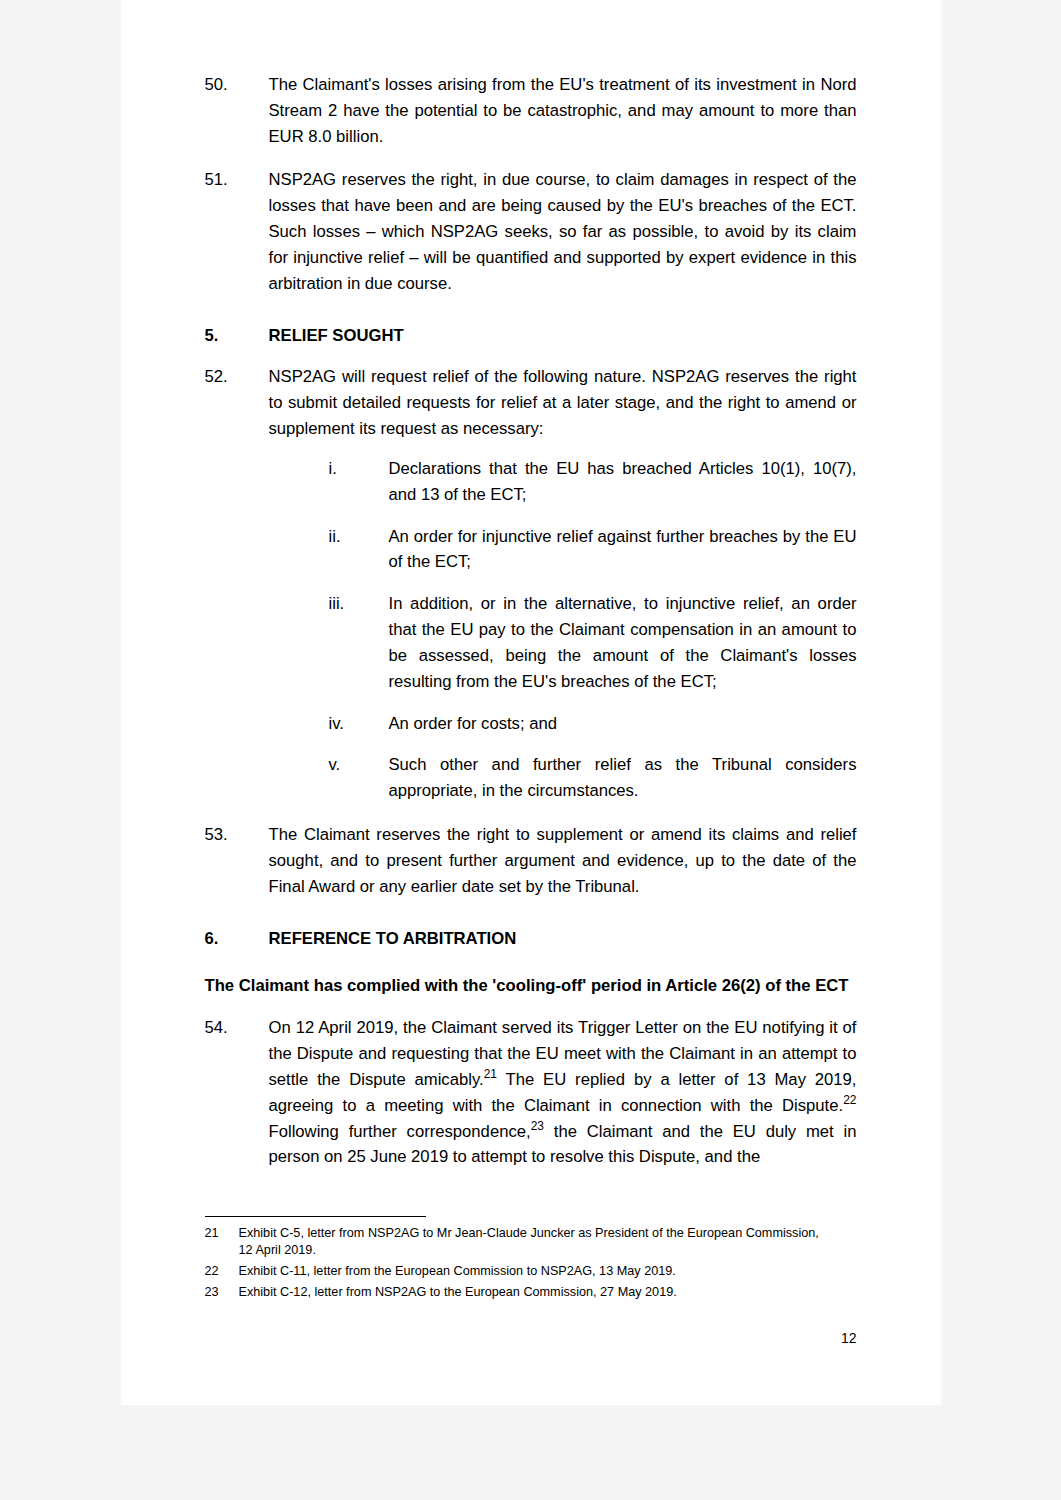50. The Claimant's losses arising from the EU's treatment of its investment in Nord Stream 2 have the potential to be catastrophic, and may amount to more than EUR 8.0 billion.
51. NSP2AG reserves the right, in due course, to claim damages in respect of the losses that have been and are being caused by the EU's breaches of the ECT. Such losses – which NSP2AG seeks, so far as possible, to avoid by its claim for injunctive relief – will be quantified and supported by expert evidence in this arbitration in due course.
5. RELIEF SOUGHT
52. NSP2AG will request relief of the following nature. NSP2AG reserves the right to submit detailed requests for relief at a later stage, and the right to amend or supplement its request as necessary:
i. Declarations that the EU has breached Articles 10(1), 10(7), and 13 of the ECT;
ii. An order for injunctive relief against further breaches by the EU of the ECT;
iii. In addition, or in the alternative, to injunctive relief, an order that the EU pay to the Claimant compensation in an amount to be assessed, being the amount of the Claimant's losses resulting from the EU's breaches of the ECT;
iv. An order for costs; and
v. Such other and further relief as the Tribunal considers appropriate, in the circumstances.
53. The Claimant reserves the right to supplement or amend its claims and relief sought, and to present further argument and evidence, up to the date of the Final Award or any earlier date set by the Tribunal.
6. REFERENCE TO ARBITRATION
The Claimant has complied with the 'cooling-off' period in Article 26(2) of the ECT
54. On 12 April 2019, the Claimant served its Trigger Letter on the EU notifying it of the Dispute and requesting that the EU meet with the Claimant in an attempt to settle the Dispute amicably.21 The EU replied by a letter of 13 May 2019, agreeing to a meeting with the Claimant in connection with the Dispute.22 Following further correspondence,23 the Claimant and the EU duly met in person on 25 June 2019 to attempt to resolve this Dispute, and the
21 Exhibit C-5, letter from NSP2AG to Mr Jean-Claude Juncker as President of the European Commission, 12 April 2019.
22 Exhibit C-11, letter from the European Commission to NSP2AG, 13 May 2019.
23 Exhibit C-12, letter from NSP2AG to the European Commission, 27 May 2019.
12